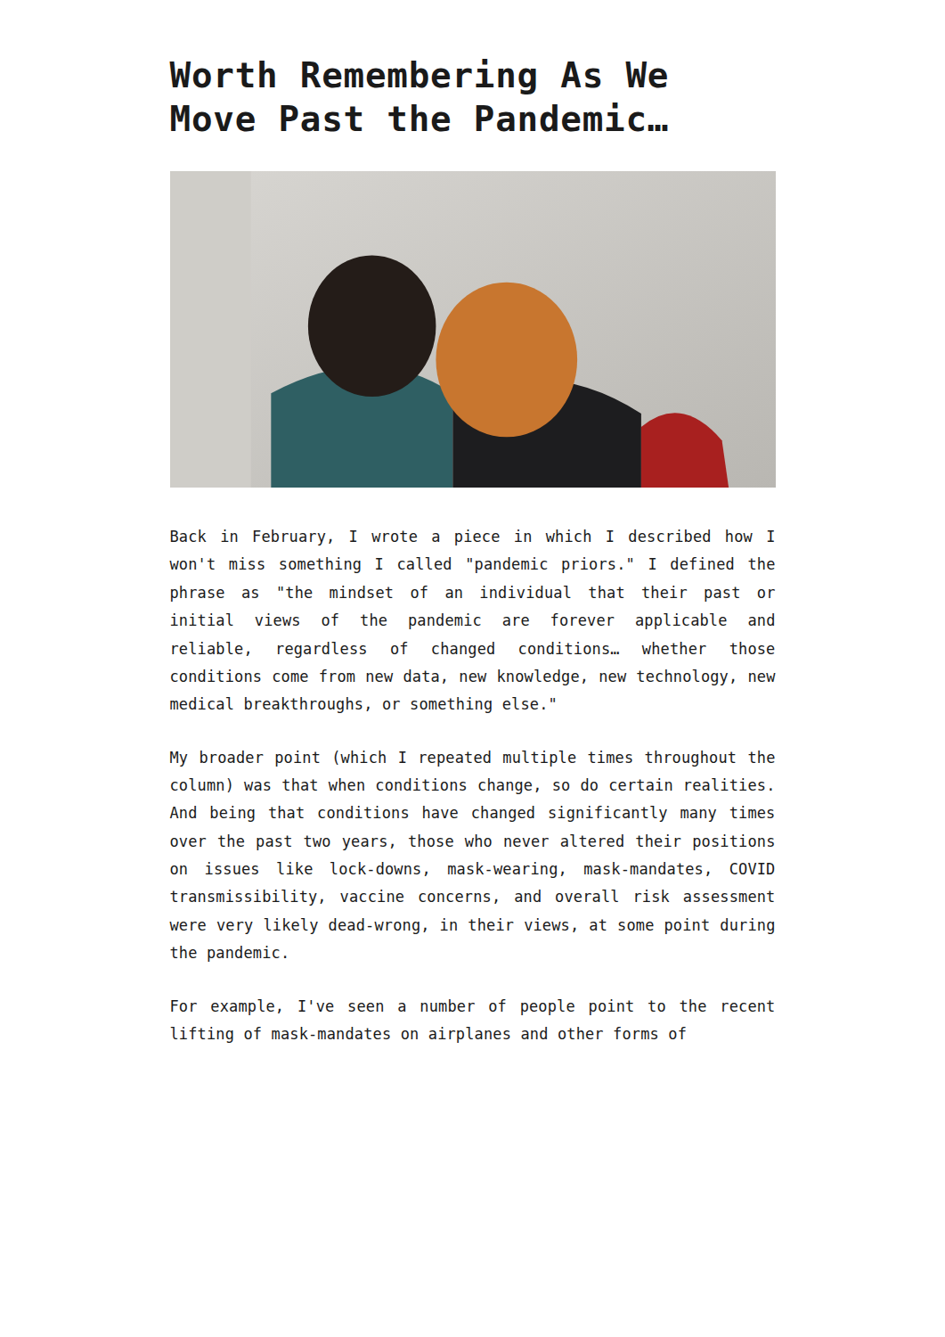Worth Remembering As We Move Past the Pandemic…
Back in February, I wrote a piece in which I described how I won't miss something I called "pandemic priors." I defined the phrase as "the mindset of an individual that their past or initial views of the pandemic are forever applicable and reliable, regardless of changed conditions… whether those conditions come from new data, new knowledge, new technology, new medical breakthroughs, or something else."
My broader point (which I repeated multiple times throughout the column) was that when conditions change, so do certain realities. And being that conditions have changed significantly many times over the past two years, those who never altered their positions on issues like lock-downs, mask-wearing, mask-mandates, COVID transmissibility, vaccine concerns, and overall risk assessment were very likely dead-wrong, in their views, at some point during the pandemic.
For example, I've seen a number of people point to the recent lifting of mask-mandates on airplanes and other forms of